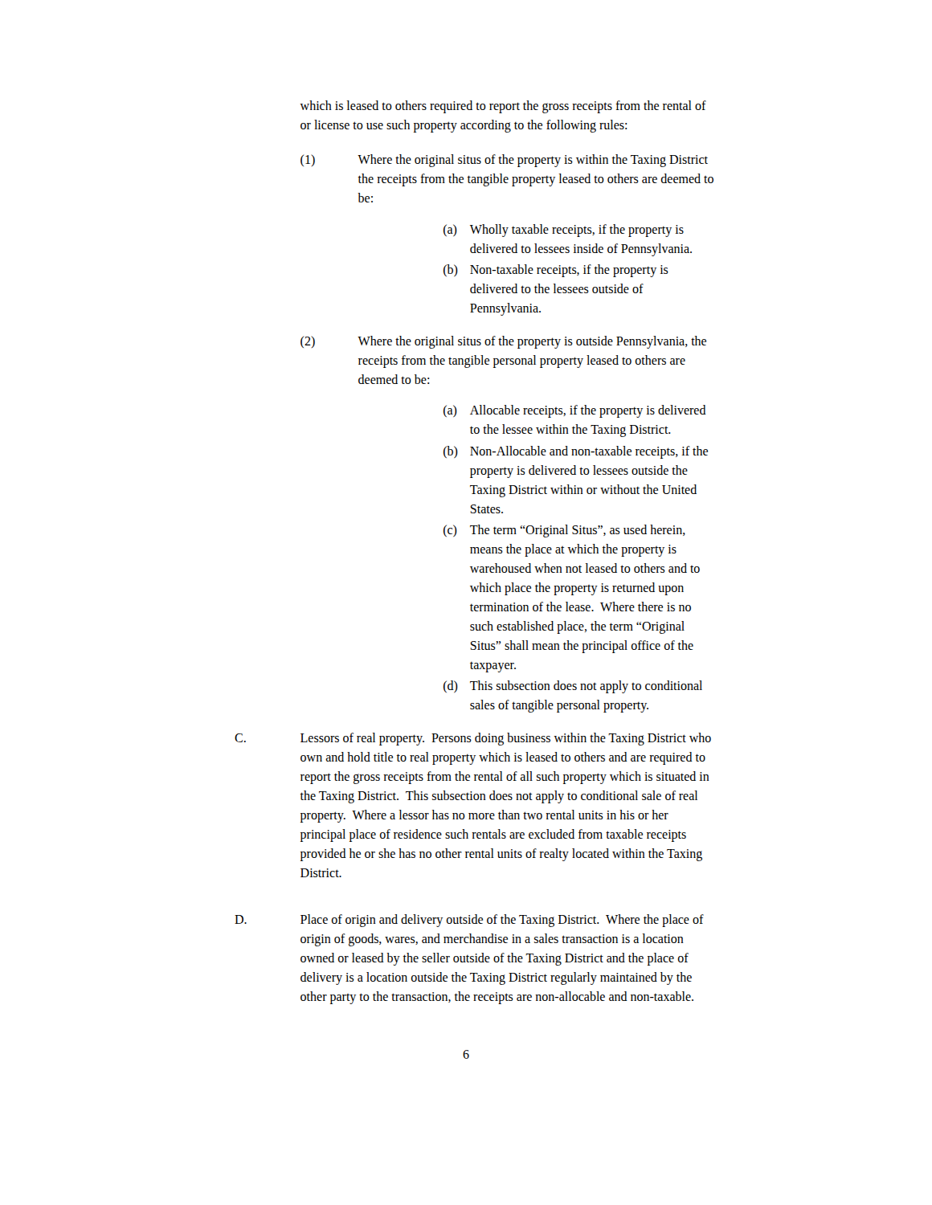which is leased to others required to report the gross receipts from the rental of or license to use such property according to the following rules:
(1)
Where the original situs of the property is within the Taxing District the receipts from the tangible property leased to others are deemed to be:
(a)
Wholly taxable receipts, if the property is delivered to lessees inside of Pennsylvania.
(b)
Non-taxable receipts, if the property is delivered to the lessees outside of Pennsylvania.
(2)
Where the original situs of the property is outside Pennsylvania, the receipts from the tangible personal property leased to others are deemed to be:
(a)
Allocable receipts, if the property is delivered to the lessee within the Taxing District.
(b)
Non-Allocable and non-taxable receipts, if the property is delivered to lessees outside the Taxing District within or without the United States.
(c)
The term “Original Situs”, as used herein, means the place at which the property is warehoused when not leased to others and to which place the property is returned upon termination of the lease. Where there is no such established place, the term “Original Situs” shall mean the principal office of the taxpayer.
(d)
This subsection does not apply to conditional sales of tangible personal property.
C.
Lessors of real property. Persons doing business within the Taxing District who own and hold title to real property which is leased to others and are required to report the gross receipts from the rental of all such property which is situated in the Taxing District. This subsection does not apply to conditional sale of real property. Where a lessor has no more than two rental units in his or her principal place of residence such rentals are excluded from taxable receipts provided he or she has no other rental units of realty located within the Taxing District.
D.
Place of origin and delivery outside of the Taxing District. Where the place of origin of goods, wares, and merchandise in a sales transaction is a location owned or leased by the seller outside of the Taxing District and the place of delivery is a location outside the Taxing District regularly maintained by the other party to the transaction, the receipts are non-allocable and non-taxable.
6